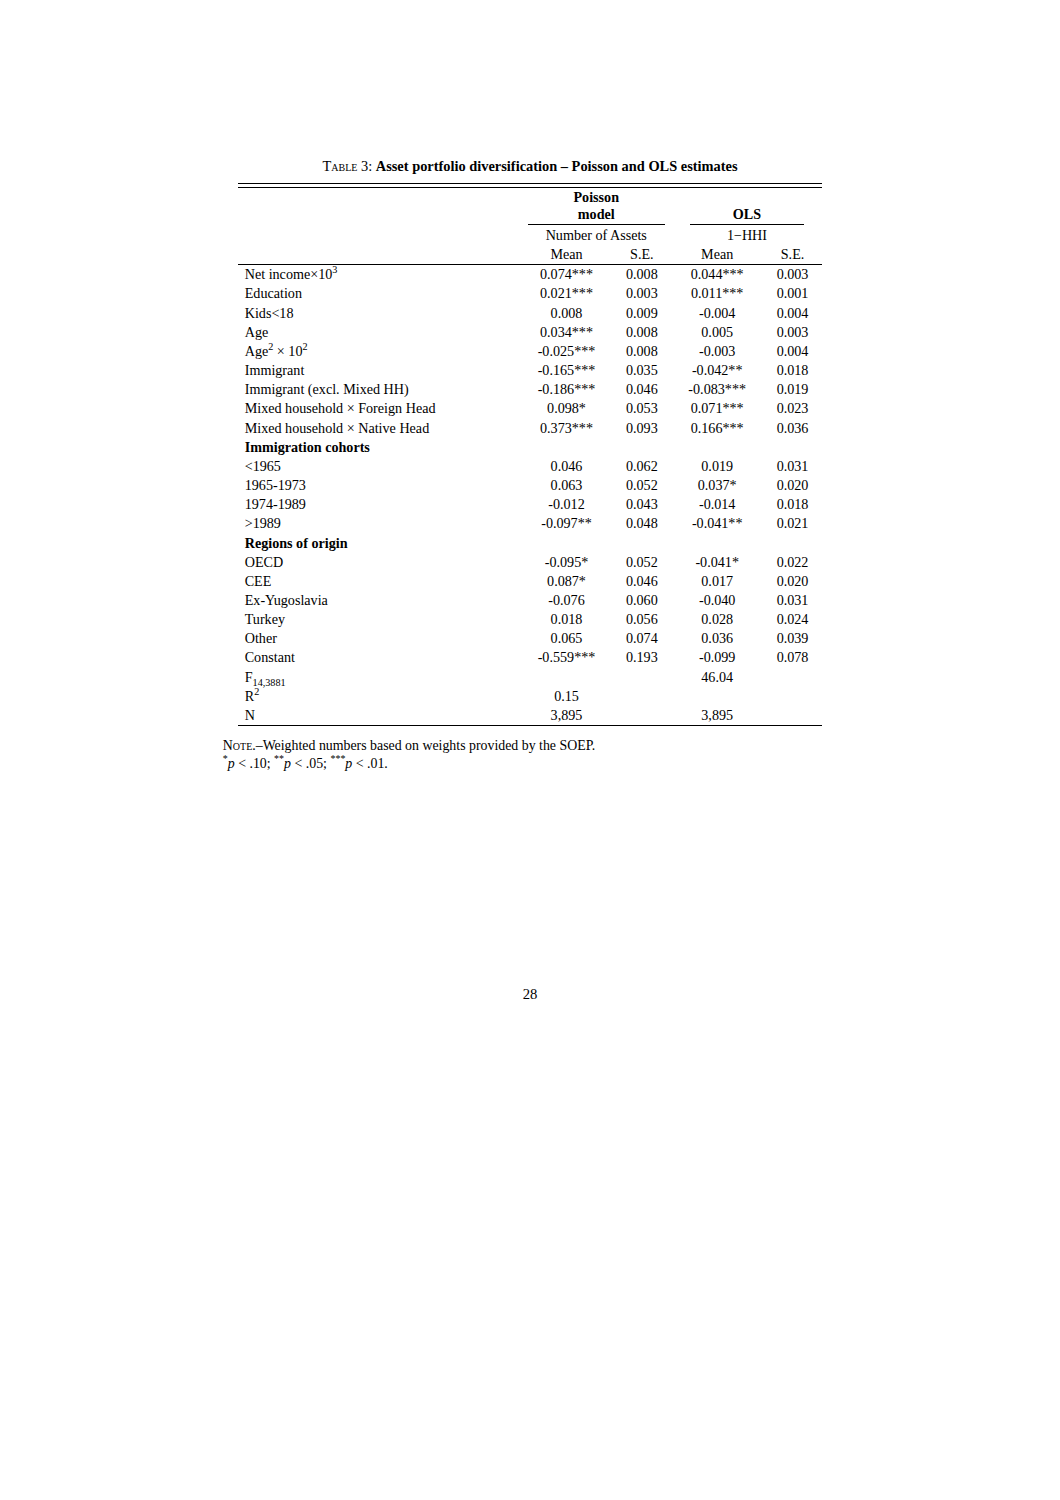Table 3: Asset portfolio diversification – Poisson and OLS estimates
| | Poisson model | OLS |
| | Number of Assets | 1−HHI |
| | Mean | S.E. | Mean | S.E. |
| Net income×10 3 | 0.074*** | 0.008 | 0.044*** | 0.003 |
| Education | 0.021*** | 0.003 | 0.011*** | 0.001 |
| Kids<18 | 0.008 | 0.009 | -0.004 | 0.004 |
| Age | 0.034*** | 0.008 | 0.005 | 0.003 |
| Age 2 × 10 2 | -0.025*** | 0.008 | -0.003 | 0.004 |
| Immigrant | -0.165*** | 0.035 | -0.042** | 0.018 |
| Immigrant (excl. Mixed HH) | -0.186*** | 0.046 | -0.083*** | 0.019 |
| Mixed household × Foreign Head | 0.098* | 0.053 | 0.071*** | 0.023 |
| Mixed household × Native Head | 0.373*** | 0.093 | 0.166*** | 0.036 |
| Immigration cohorts | | | | |
| <1965 | 0.046 | 0.062 | 0.019 | 0.031 |
| 1965-1973 | 0.063 | 0.052 | 0.037* | 0.020 |
| 1974-1989 | -0.012 | 0.043 | -0.014 | 0.018 |
| >1989 | -0.097** | 0.048 | -0.041** | 0.021 |
| Regions of origin | | | | |
| OECD | -0.095* | 0.052 | -0.041* | 0.022 |
| CEE | 0.087* | 0.046 | 0.017 | 0.020 |
| Ex-Yugoslavia | -0.076 | 0.060 | -0.040 | 0.031 |
| Turkey | 0.018 | 0.056 | 0.028 | 0.024 |
| Other | 0.065 | 0.074 | 0.036 | 0.039 |
| Constant | -0.559*** | 0.193 | -0.099 | 0.078 |
| F 14,3881 | | | 46.04 | |
| R 2 | 0.15 | | | |
| N | 3,895 | | 3,895 | |
Note.–Weighted numbers based on weights provided by the SOEP.
*p < .10; **p < .05; ***p < .01.
28